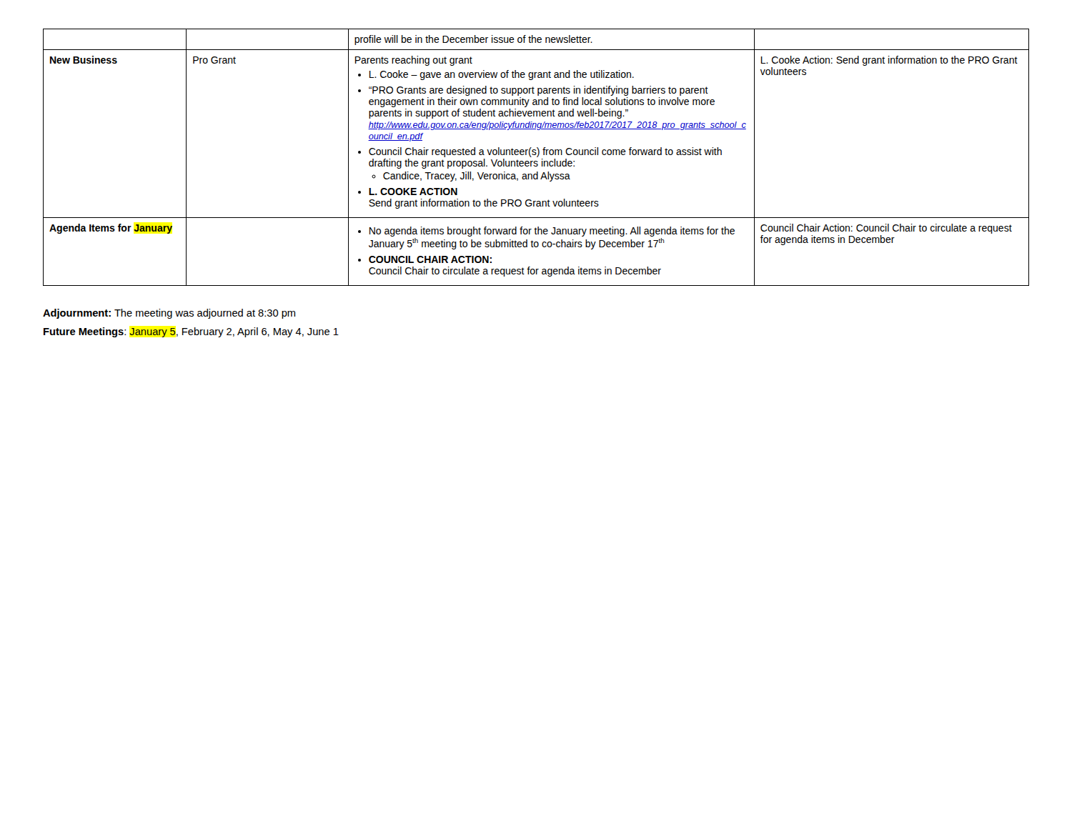| | | profile will be in the December issue of the newsletter. | |
| New Business | Pro Grant | Parents reaching out grant L. Cooke – gave an overview of the grant and the utilization. “PRO Grants are designed to support parents in identifying barriers to parent engagement in their own community and to find local solutions to involve more parents in support of student achievement and well-being.” http://www.edu.gov.on.ca/eng/policyfunding/memos/feb2017/2017_2018_pro_grants_school_council_en.pdf Council Chair requested a volunteer(s) from Council come forward to assist with drafting the grant proposal. Volunteers include: Candice, Tracey, Jill, Veronica, and Alyssa L. COOKE ACTION Send grant information to the PRO Grant volunteers | L. Cooke Action: Send grant information to the PRO Grant volunteers |
| Agenda Items for January | | No agenda items brought forward for the January meeting. All agenda items for the January 5 th meeting to be submitted to co-chairs by December 17 th COUNCIL CHAIR ACTION: Council Chair to circulate a request for agenda items in December | Council Chair Action: Council Chair to circulate a request for agenda items in December |
Adjournment: The meeting was adjourned at 8:30 pm
Future Meetings: January 5, February 2, April 6, May 4, June 1